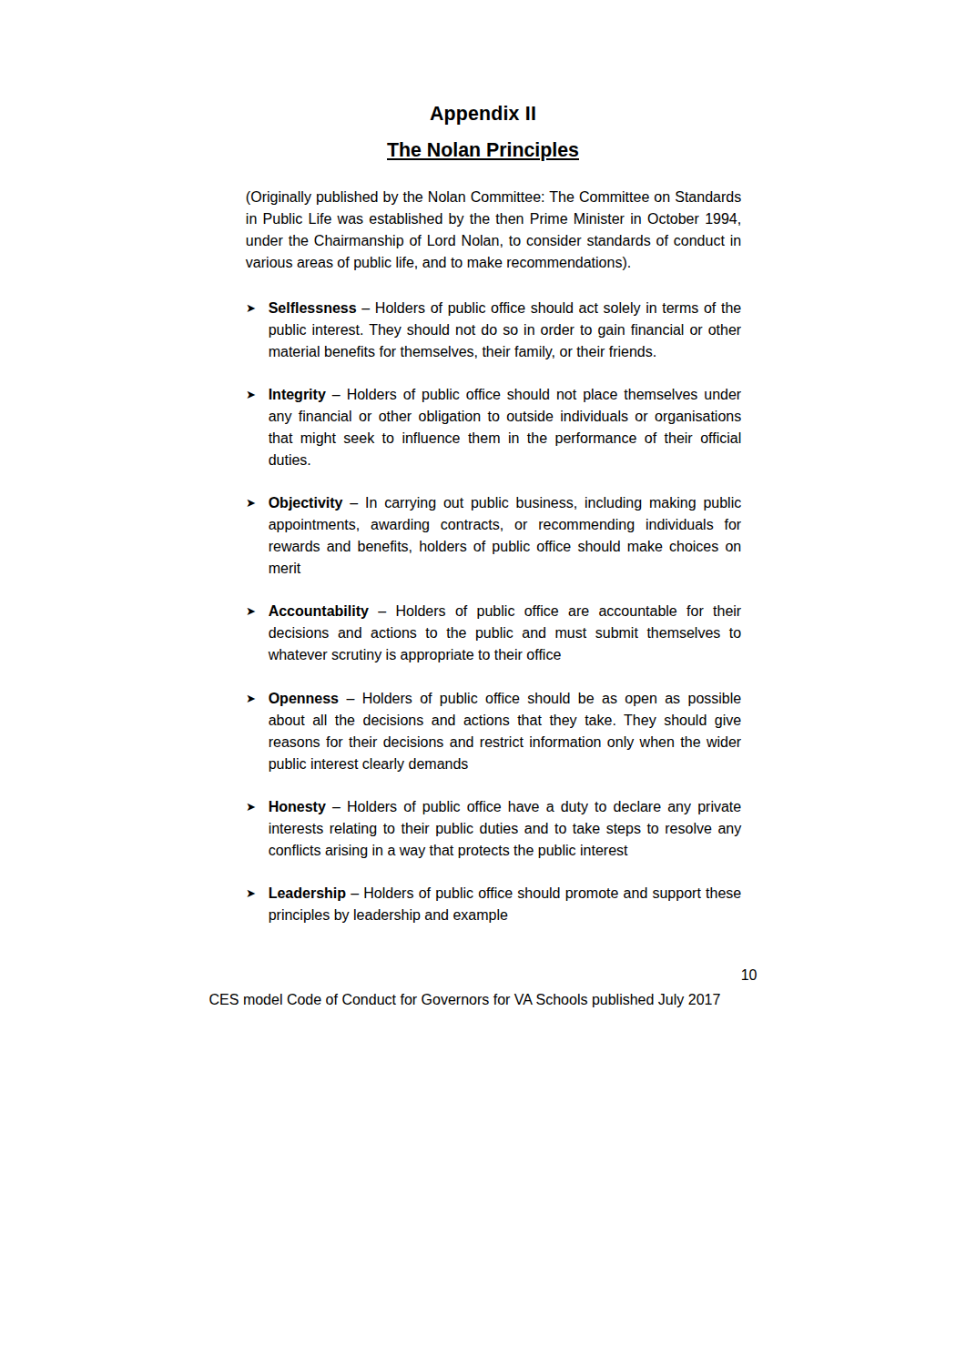Appendix II
The Nolan Principles
(Originally published by the Nolan Committee: The Committee on Standards in Public Life was established by the then Prime Minister in October 1994, under the Chairmanship of Lord Nolan, to consider standards of conduct in various areas of public life, and to make recommendations).
Selflessness – Holders of public office should act solely in terms of the public interest. They should not do so in order to gain financial or other material benefits for themselves, their family, or their friends.
Integrity – Holders of public office should not place themselves under any financial or other obligation to outside individuals or organisations that might seek to influence them in the performance of their official duties.
Objectivity – In carrying out public business, including making public appointments, awarding contracts, or recommending individuals for rewards and benefits, holders of public office should make choices on merit
Accountability – Holders of public office are accountable for their decisions and actions to the public and must submit themselves to whatever scrutiny is appropriate to their office
Openness – Holders of public office should be as open as possible about all the decisions and actions that they take. They should give reasons for their decisions and restrict information only when the wider public interest clearly demands
Honesty – Holders of public office have a duty to declare any private interests relating to their public duties and to take steps to resolve any conflicts arising in a way that protects the public interest
Leadership – Holders of public office should promote and support these principles by leadership and example
10
CES model Code of Conduct for Governors for VA Schools published July 2017